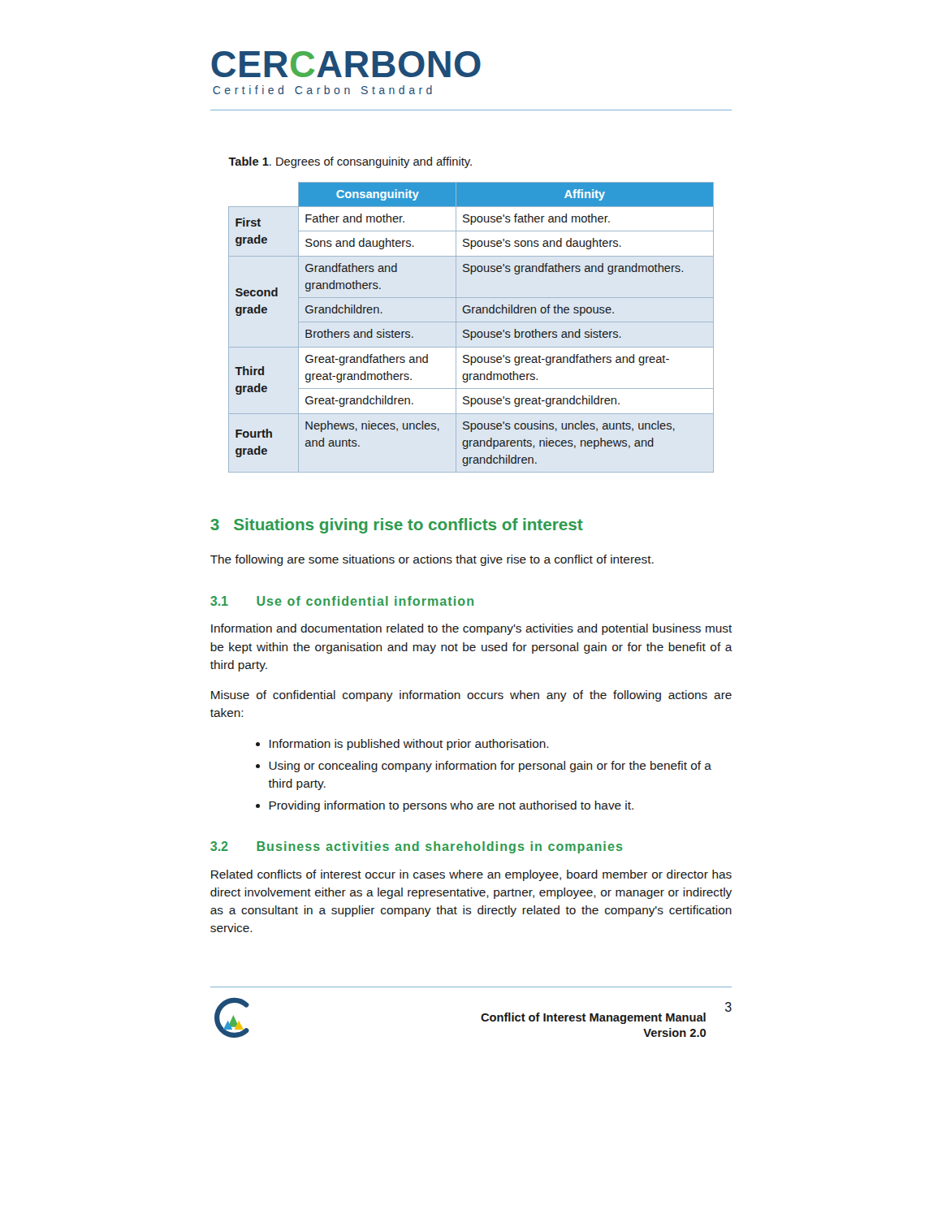CERCARBONO
Certified Carbon Standard
Table 1. Degrees of consanguinity and affinity.
| | Consanguinity | Affinity |
| --- | --- | --- |
| First grade | Father and mother. | Spouse's father and mother. |
| Sons and daughters. | Spouse's sons and daughters. |
| Second grade | Grandfathers and grandmothers. | Spouse's grandfathers and grandmothers. |
| Grandchildren. | Grandchildren of the spouse. |
| Brothers and sisters. | Spouse's brothers and sisters. |
| Third grade | Great-grandfathers and great-grandmothers. | Spouse's great-grandfathers and great-grandmothers. |
| Great-grandchildren. | Spouse's great-grandchildren. |
| Fourth grade | Nephews, nieces, uncles, and aunts. | Spouse's cousins, uncles, aunts, uncles, grandparents, nieces, nephews, and grandchildren. |
3 Situations giving rise to conflicts of interest
The following are some situations or actions that give rise to a conflict of interest.
3.1 Use of confidential information
Information and documentation related to the company's activities and potential business must be kept within the organisation and may not be used for personal gain or for the benefit of a third party.
Misuse of confidential company information occurs when any of the following actions are taken:
Information is published without prior authorisation.
Using or concealing company information for personal gain or for the benefit of a third party.
Providing information to persons who are not authorised to have it.
3.2 Business activities and shareholdings in companies
Related conflicts of interest occur in cases where an employee, board member or director has direct involvement either as a legal representative, partner, employee, or manager or indirectly as a consultant in a supplier company that is directly related to the company's certification service.
Conflict of Interest Management Manual
Version 2.0
3